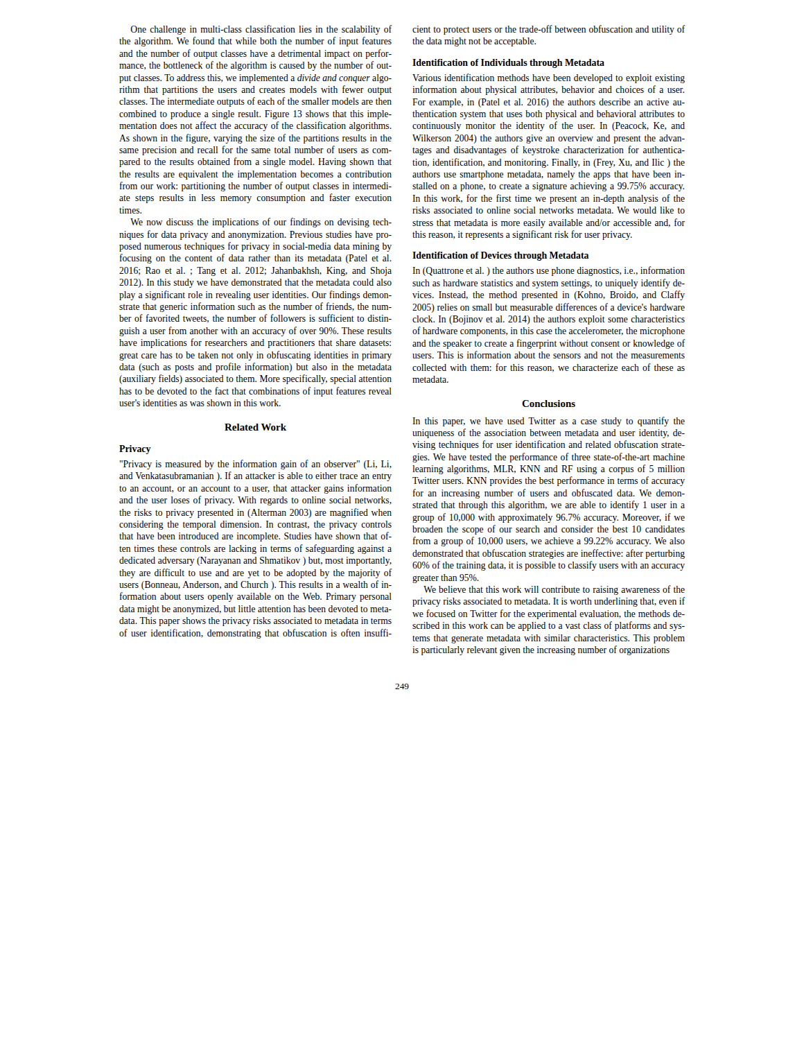One challenge in multi-class classification lies in the scalability of the algorithm. We found that while both the number of input features and the number of output classes have a detrimental impact on performance, the bottleneck of the algorithm is caused by the number of output classes. To address this, we implemented a divide and conquer algorithm that partitions the users and creates models with fewer output classes. The intermediate outputs of each of the smaller models are then combined to produce a single result. Figure 13 shows that this implementation does not affect the accuracy of the classification algorithms. As shown in the figure, varying the size of the partitions results in the same precision and recall for the same total number of users as compared to the results obtained from a single model. Having shown that the results are equivalent the implementation becomes a contribution from our work: partitioning the number of output classes in intermediate steps results in less memory consumption and faster execution times.
We now discuss the implications of our findings on devising techniques for data privacy and anonymization. Previous studies have proposed numerous techniques for privacy in social-media data mining by focusing on the content of data rather than its metadata (Patel et al. 2016; Rao et al. ; Tang et al. 2012; Jahanbakhsh, King, and Shoja 2012). In this study we have demonstrated that the metadata could also play a significant role in revealing user identities. Our findings demonstrate that generic information such as the number of friends, the number of favorited tweets, the number of followers is sufficient to distinguish a user from another with an accuracy of over 90%. These results have implications for researchers and practitioners that share datasets: great care has to be taken not only in obfuscating identities in primary data (such as posts and profile information) but also in the metadata (auxiliary fields) associated to them. More specifically, special attention has to be devoted to the fact that combinations of input features reveal user's identities as was shown in this work.
Related Work
Privacy
"Privacy is measured by the information gain of an observer" (Li, Li, and Venkatasubramanian ). If an attacker is able to either trace an entry to an account, or an account to a user, that attacker gains information and the user loses of privacy. With regards to online social networks, the risks to privacy presented in (Alterman 2003) are magnified when considering the temporal dimension. In contrast, the privacy controls that have been introduced are incomplete. Studies have shown that often times these controls are lacking in terms of safeguarding against a dedicated adversary (Narayanan and Shmatikov ) but, most importantly, they are difficult to use and are yet to be adopted by the majority of users (Bonneau, Anderson, and Church ). This results in a wealth of information about users openly available on the Web. Primary personal data might be anonymized, but little attention has been devoted to metadata. This paper shows the privacy risks associated to metadata in terms of user identification, demonstrating that obfuscation is often insufficient to protect users or the trade-off between obfuscation and utility of the data might not be acceptable.
Identification of Individuals through Metadata
Various identification methods have been developed to exploit existing information about physical attributes, behavior and choices of a user. For example, in (Patel et al. 2016) the authors describe an active authentication system that uses both physical and behavioral attributes to continuously monitor the identity of the user. In (Peacock, Ke, and Wilkerson 2004) the authors give an overview and present the advantages and disadvantages of keystroke characterization for authentication, identification, and monitoring. Finally, in (Frey, Xu, and Ilic ) the authors use smartphone metadata, namely the apps that have been installed on a phone, to create a signature achieving a 99.75% accuracy. In this work, for the first time we present an in-depth analysis of the risks associated to online social networks metadata. We would like to stress that metadata is more easily available and/or accessible and, for this reason, it represents a significant risk for user privacy.
Identification of Devices through Metadata
In (Quattrone et al. ) the authors use phone diagnostics, i.e., information such as hardware statistics and system settings, to uniquely identify devices. Instead, the method presented in (Kohno, Broido, and Claffy 2005) relies on small but measurable differences of a device's hardware clock. In (Bojinov et al. 2014) the authors exploit some characteristics of hardware components, in this case the accelerometer, the microphone and the speaker to create a fingerprint without consent or knowledge of users. This is information about the sensors and not the measurements collected with them: for this reason, we characterize each of these as metadata.
Conclusions
In this paper, we have used Twitter as a case study to quantify the uniqueness of the association between metadata and user identity, devising techniques for user identification and related obfuscation strategies. We have tested the performance of three state-of-the-art machine learning algorithms, MLR, KNN and RF using a corpus of 5 million Twitter users. KNN provides the best performance in terms of accuracy for an increasing number of users and obfuscated data. We demonstrated that through this algorithm, we are able to identify 1 user in a group of 10,000 with approximately 96.7% accuracy. Moreover, if we broaden the scope of our search and consider the best 10 candidates from a group of 10,000 users, we achieve a 99.22% accuracy. We also demonstrated that obfuscation strategies are ineffective: after perturbing 60% of the training data, it is possible to classify users with an accuracy greater than 95%.
We believe that this work will contribute to raising awareness of the privacy risks associated to metadata. It is worth underlining that, even if we focused on Twitter for the experimental evaluation, the methods described in this work can be applied to a vast class of platforms and systems that generate metadata with similar characteristics. This problem is particularly relevant given the increasing number of organizations
249